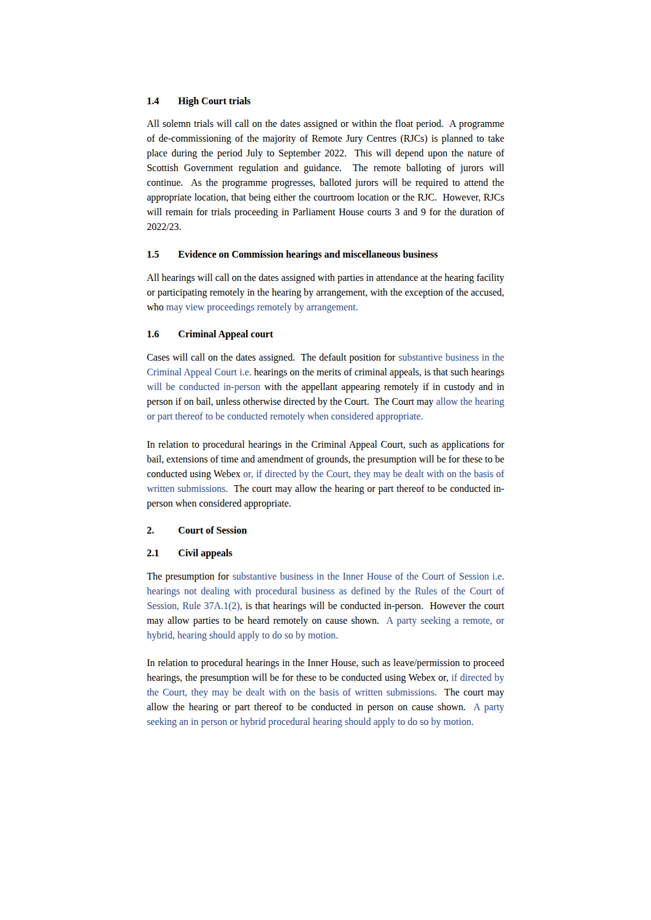1.4 High Court trials
All solemn trials will call on the dates assigned or within the float period. A programme of de-commissioning of the majority of Remote Jury Centres (RJCs) is planned to take place during the period July to September 2022. This will depend upon the nature of Scottish Government regulation and guidance. The remote balloting of jurors will continue. As the programme progresses, balloted jurors will be required to attend the appropriate location, that being either the courtroom location or the RJC. However, RJCs will remain for trials proceeding in Parliament House courts 3 and 9 for the duration of 2022/23.
1.5 Evidence on Commission hearings and miscellaneous business
All hearings will call on the dates assigned with parties in attendance at the hearing facility or participating remotely in the hearing by arrangement, with the exception of the accused, who may view proceedings remotely by arrangement.
1.6 Criminal Appeal court
Cases will call on the dates assigned. The default position for substantive business in the Criminal Appeal Court i.e. hearings on the merits of criminal appeals, is that such hearings will be conducted in-person with the appellant appearing remotely if in custody and in person if on bail, unless otherwise directed by the Court. The Court may allow the hearing or part thereof to be conducted remotely when considered appropriate.
In relation to procedural hearings in the Criminal Appeal Court, such as applications for bail, extensions of time and amendment of grounds, the presumption will be for these to be conducted using Webex or, if directed by the Court, they may be dealt with on the basis of written submissions. The court may allow the hearing or part thereof to be conducted in-person when considered appropriate.
2. Court of Session
2.1 Civil appeals
The presumption for substantive business in the Inner House of the Court of Session i.e. hearings not dealing with procedural business as defined by the Rules of the Court of Session, Rule 37A.1(2), is that hearings will be conducted in-person. However the court may allow parties to be heard remotely on cause shown. A party seeking a remote, or hybrid, hearing should apply to do so by motion.
In relation to procedural hearings in the Inner House, such as leave/permission to proceed hearings, the presumption will be for these to be conducted using Webex or, if directed by the Court, they may be dealt with on the basis of written submissions. The court may allow the hearing or part thereof to be conducted in person on cause shown. A party seeking an in person or hybrid procedural hearing should apply to do so by motion.